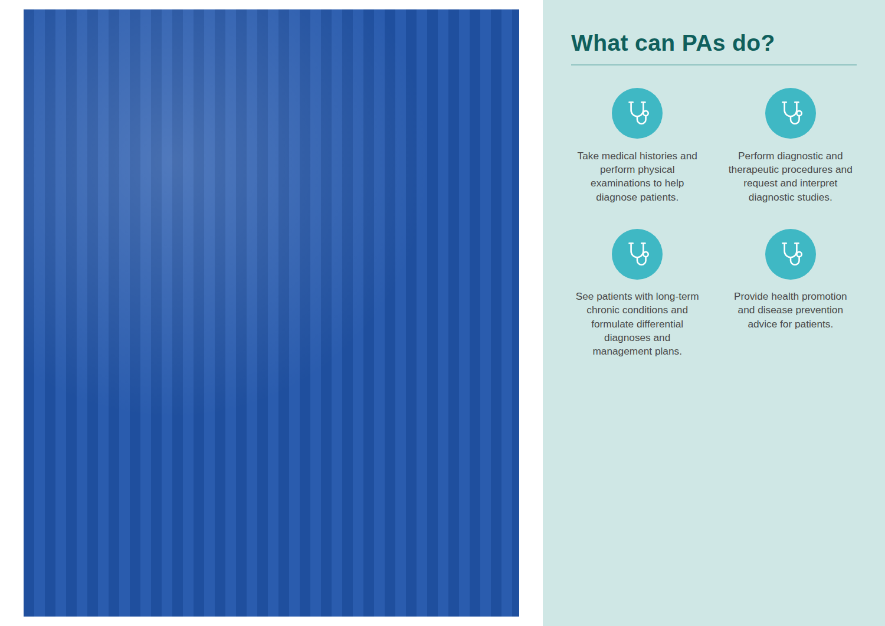What can PAs do?
Take medical histories and perform physical examinations to help diagnose patients.
Perform diagnostic and therapeutic procedures and request and interpret diagnostic studies.
See patients with long-term chronic conditions and formulate differential diagnoses and management plans.
Provide health promotion and disease prevention advice for patients.